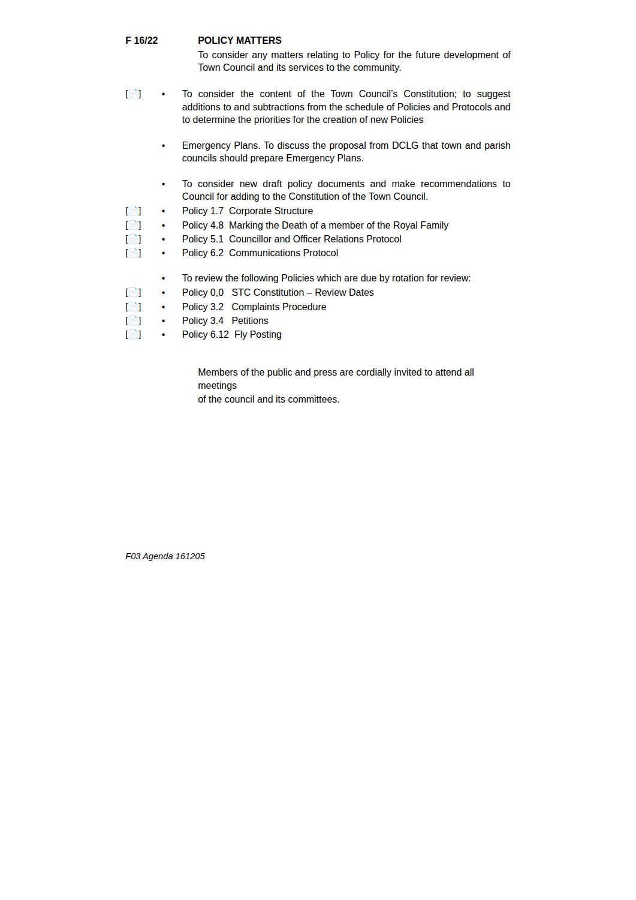F 16/22
POLICY MATTERS
To consider any matters relating to Policy for the future development of Town Council and its services to the community.
[📄]
•
To consider the content of the Town Council’s Constitution; to suggest additions to and subtractions from the schedule of Policies and Protocols and to determine the priorities for the creation of new Policies
•
Emergency Plans. To discuss the proposal from DCLG that town and parish councils should prepare Emergency Plans.
•
To consider new draft policy documents and make recommendations to Council for adding to the Constitution of the Town Council.
[📄]
•
Policy 1.7 Corporate Structure
[📄]
•
Policy 4.8 Marking the Death of a member of the Royal Family
[📄]
•
Policy 5.1 Councillor and Officer Relations Protocol
[📄]
•
Policy 6.2 Communications Protocol
•
To review the following Policies which are due by rotation for review:
[📄]
•
Policy 0,0 STC Constitution – Review Dates
[📄]
•
Policy 3.2 Complaints Procedure
[📄]
•
Policy 3.4 Petitions
[📄]
•
Policy 6.12 Fly Posting
Members of the public and press are cordially invited to attend all meetings
of the council and its committees.
F03 Agenda 161205